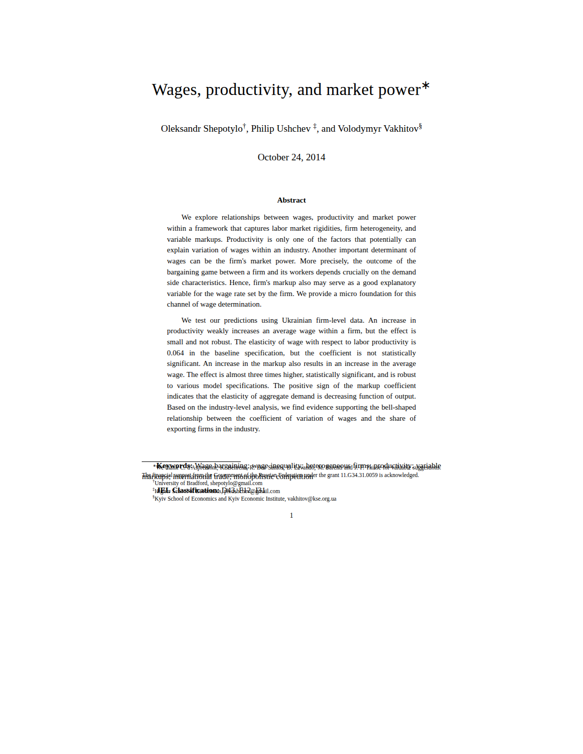Wages, productivity, and market power∗
Oleksandr Shepotylo†, Philip Ushchev ‡, and Volodymyr Vakhitov§
October 24, 2014
Abstract
We explore relationships between wages, productivity and market power within a framework that captures labor market rigidities, firm heterogeneity, and variable markups. Productivity is only one of the factors that potentially can explain variation of wages within an industry. Another important determinant of wages can be the firm's market power. More precisely, the outcome of the bargaining game between a firm and its workers depends crucially on the demand side characteristics. Hence, firm's markup also may serve as a good explanatory variable for the wage rate set by the firm. We provide a micro foundation for this channel of wage determination.
We test our predictions using Ukrainian firm-level data. An increase in productivity weakly increases an average wage within a firm, but the effect is small and not robust. The elasticity of wage with respect to labor productivity is 0.064 in the baseline specification, but the coefficient is not statistically significant. An increase in the markup also results in an increase in the average wage. The effect is almost three times higher, statistically significant, and is robust to various model specifications. The positive sign of the markup coefficient indicates that the elasticity of aggregate demand is decreasing function of output. Based on the industry-level analysis, we find evidence supporting the bell-shaped relationship between the coefficient of variation of wages and the share of exporting firms in the industry.
Keywords: Wage bargaining; wage inequality; heterogeneous firms; productivity; variable markups; international trade; monopolistic competition
JEL Classification: D43, F12, J31
∗We thank C. d'Aspremont, K. Behrens, R. Dos Santos, D. Levando, M. Parenti and J.-F. Thisse for valuable suggestions. The financial support from the Government of the Russian Federation under the grant 11.G34.31.0059 is acknowledged.
†University of Bradford, shepotylo@gmail.com
‡Higher School of Economics, ph.ushchev@gmail.com
§Kyiv School of Economics and Kyiv Economic Institute, vakhitov@kse.org.ua
1